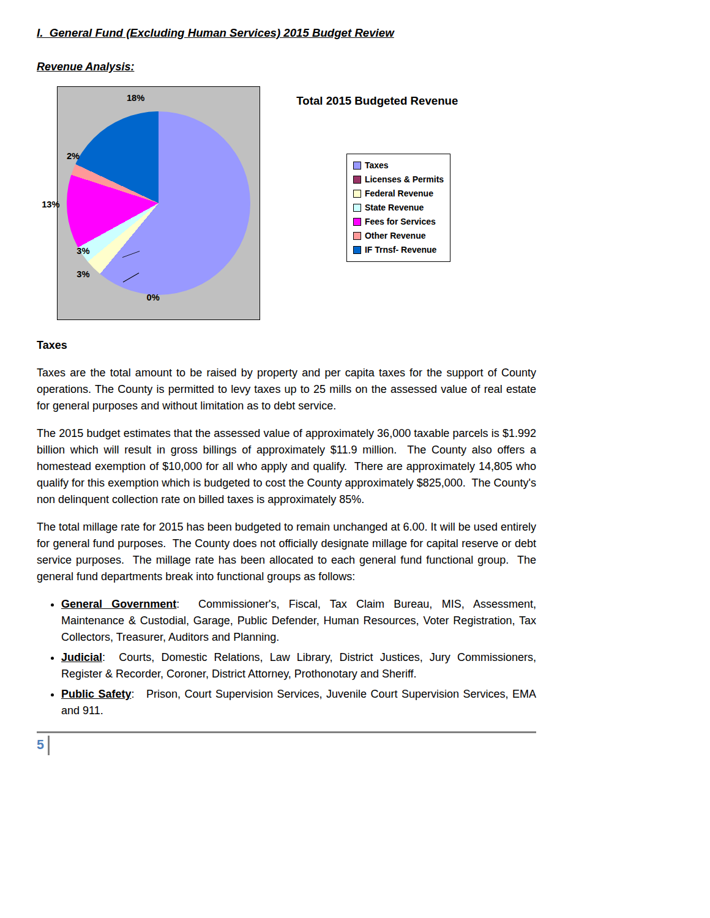I. General Fund (Excluding Human Services) 2015 Budget Review
Revenue Analysis:
Total 2015 Budgeted Revenue
18% 2% 13% 3% 3% 0% 61%
Taxes
Licenses & Permits
Federal Revenue
State Revenue
Fees for Services
Other Revenue
IF Trnsf- Revenue
Taxes
Taxes are the total amount to be raised by property and per capita taxes for the support of County operations. The County is permitted to levy taxes up to 25 mills on the assessed value of real estate for general purposes and without limitation as to debt service.
The 2015 budget estimates that the assessed value of approximately 36,000 taxable parcels is $1.992 billion which will result in gross billings of approximately $11.9 million. The County also offers a homestead exemption of $10,000 for all who apply and qualify. There are approximately 14,805 who qualify for this exemption which is budgeted to cost the County approximately $825,000. The County's non delinquent collection rate on billed taxes is approximately 85%.
The total millage rate for 2015 has been budgeted to remain unchanged at 6.00. It will be used entirely for general fund purposes. The County does not officially designate millage for capital reserve or debt service purposes. The millage rate has been allocated to each general fund functional group. The general fund departments break into functional groups as follows:
General Government: Commissioner's, Fiscal, Tax Claim Bureau, MIS, Assessment, Maintenance & Custodial, Garage, Public Defender, Human Resources, Voter Registration, Tax Collectors, Treasurer, Auditors and Planning.
Judicial: Courts, Domestic Relations, Law Library, District Justices, Jury Commissioners, Register & Recorder, Coroner, District Attorney, Prothonotary and Sheriff.
Public Safety: Prison, Court Supervision Services, Juvenile Court Supervision Services, EMA and 911.
5